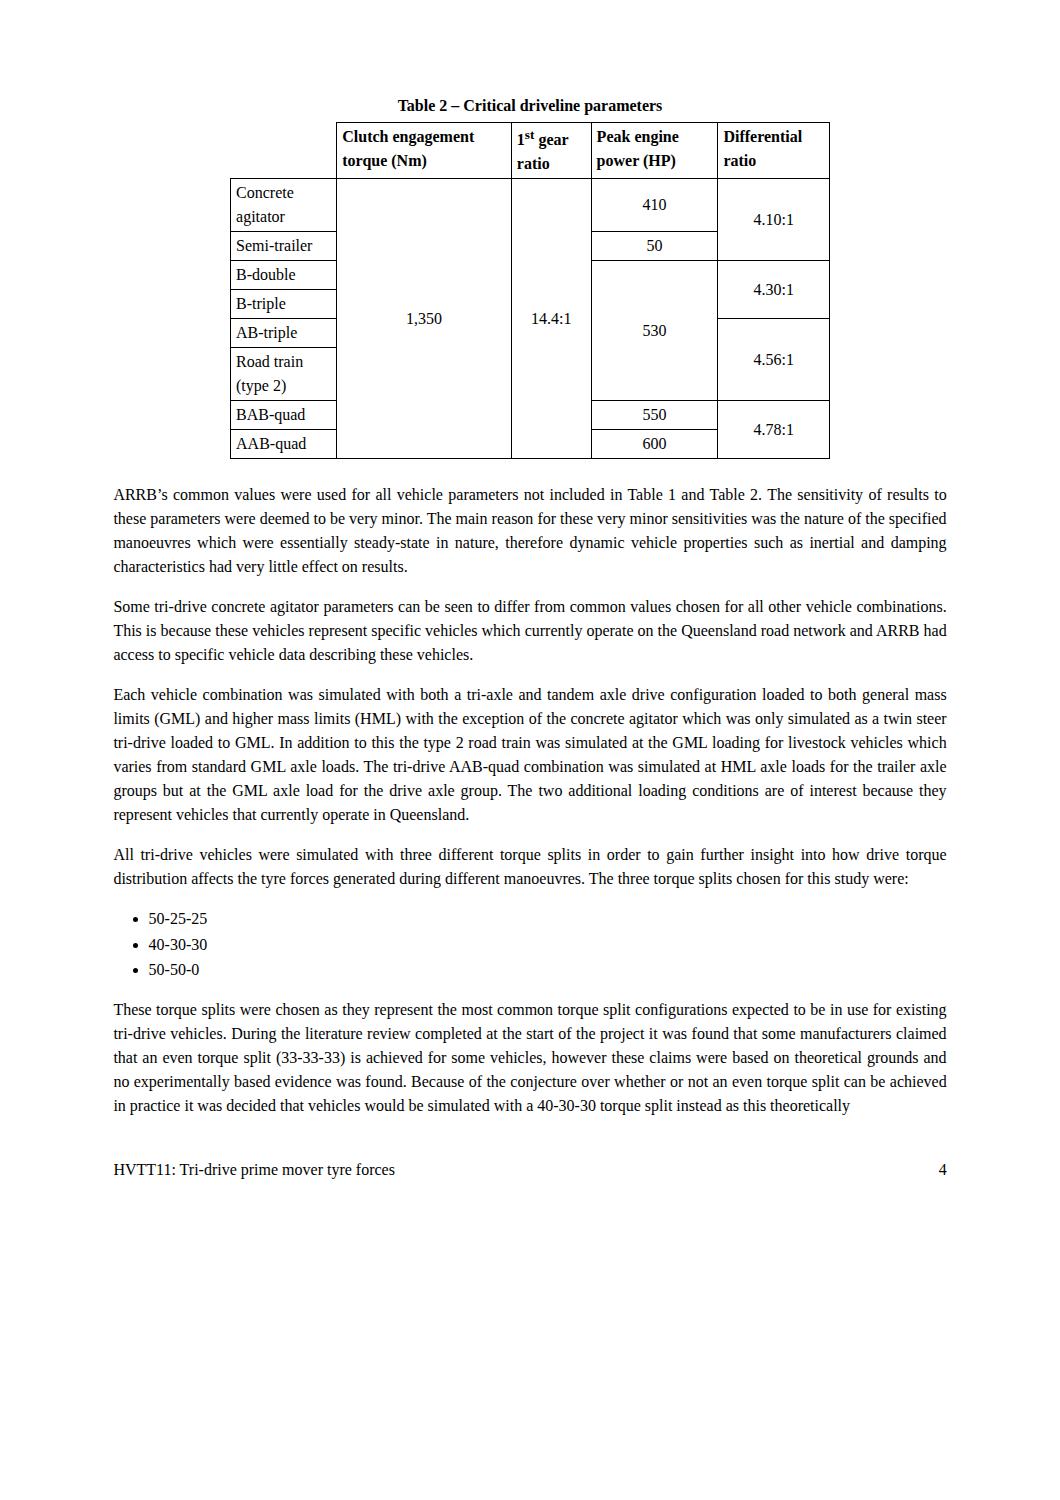Table 2 – Critical driveline parameters
| | Clutch engagement torque (Nm) | 1 st gear ratio | Peak engine power (HP) | Differential ratio |
| --- | --- | --- | --- | --- |
| Concrete agitator | 1,350 | 14.4:1 | 410 | 4.10:1 |
| Semi-trailer | 50 |
| B-double | 530 | 4.30:1 |
| B-triple |
| AB-triple | 4.56:1 |
| Road train (type 2) |
| BAB-quad | 550 | 4.78:1 |
| AAB-quad | 600 |
ARRB’s common values were used for all vehicle parameters not included in Table 1 and Table 2. The sensitivity of results to these parameters were deemed to be very minor. The main reason for these very minor sensitivities was the nature of the specified manoeuvres which were essentially steady-state in nature, therefore dynamic vehicle properties such as inertial and damping characteristics had very little effect on results.
Some tri-drive concrete agitator parameters can be seen to differ from common values chosen for all other vehicle combinations. This is because these vehicles represent specific vehicles which currently operate on the Queensland road network and ARRB had access to specific vehicle data describing these vehicles.
Each vehicle combination was simulated with both a tri-axle and tandem axle drive configuration loaded to both general mass limits (GML) and higher mass limits (HML) with the exception of the concrete agitator which was only simulated as a twin steer tri-drive loaded to GML. In addition to this the type 2 road train was simulated at the GML loading for livestock vehicles which varies from standard GML axle loads. The tri-drive AAB-quad combination was simulated at HML axle loads for the trailer axle groups but at the GML axle load for the drive axle group. The two additional loading conditions are of interest because they represent vehicles that currently operate in Queensland.
All tri-drive vehicles were simulated with three different torque splits in order to gain further insight into how drive torque distribution affects the tyre forces generated during different manoeuvres. The three torque splits chosen for this study were:
50-25-25
40-30-30
50-50-0
These torque splits were chosen as they represent the most common torque split configurations expected to be in use for existing tri-drive vehicles. During the literature review completed at the start of the project it was found that some manufacturers claimed that an even torque split (33-33-33) is achieved for some vehicles, however these claims were based on theoretical grounds and no experimentally based evidence was found. Because of the conjecture over whether or not an even torque split can be achieved in practice it was decided that vehicles would be simulated with a 40-30-30 torque split instead as this theoretically
HVTT11: Tri-drive prime mover tyre forces 4